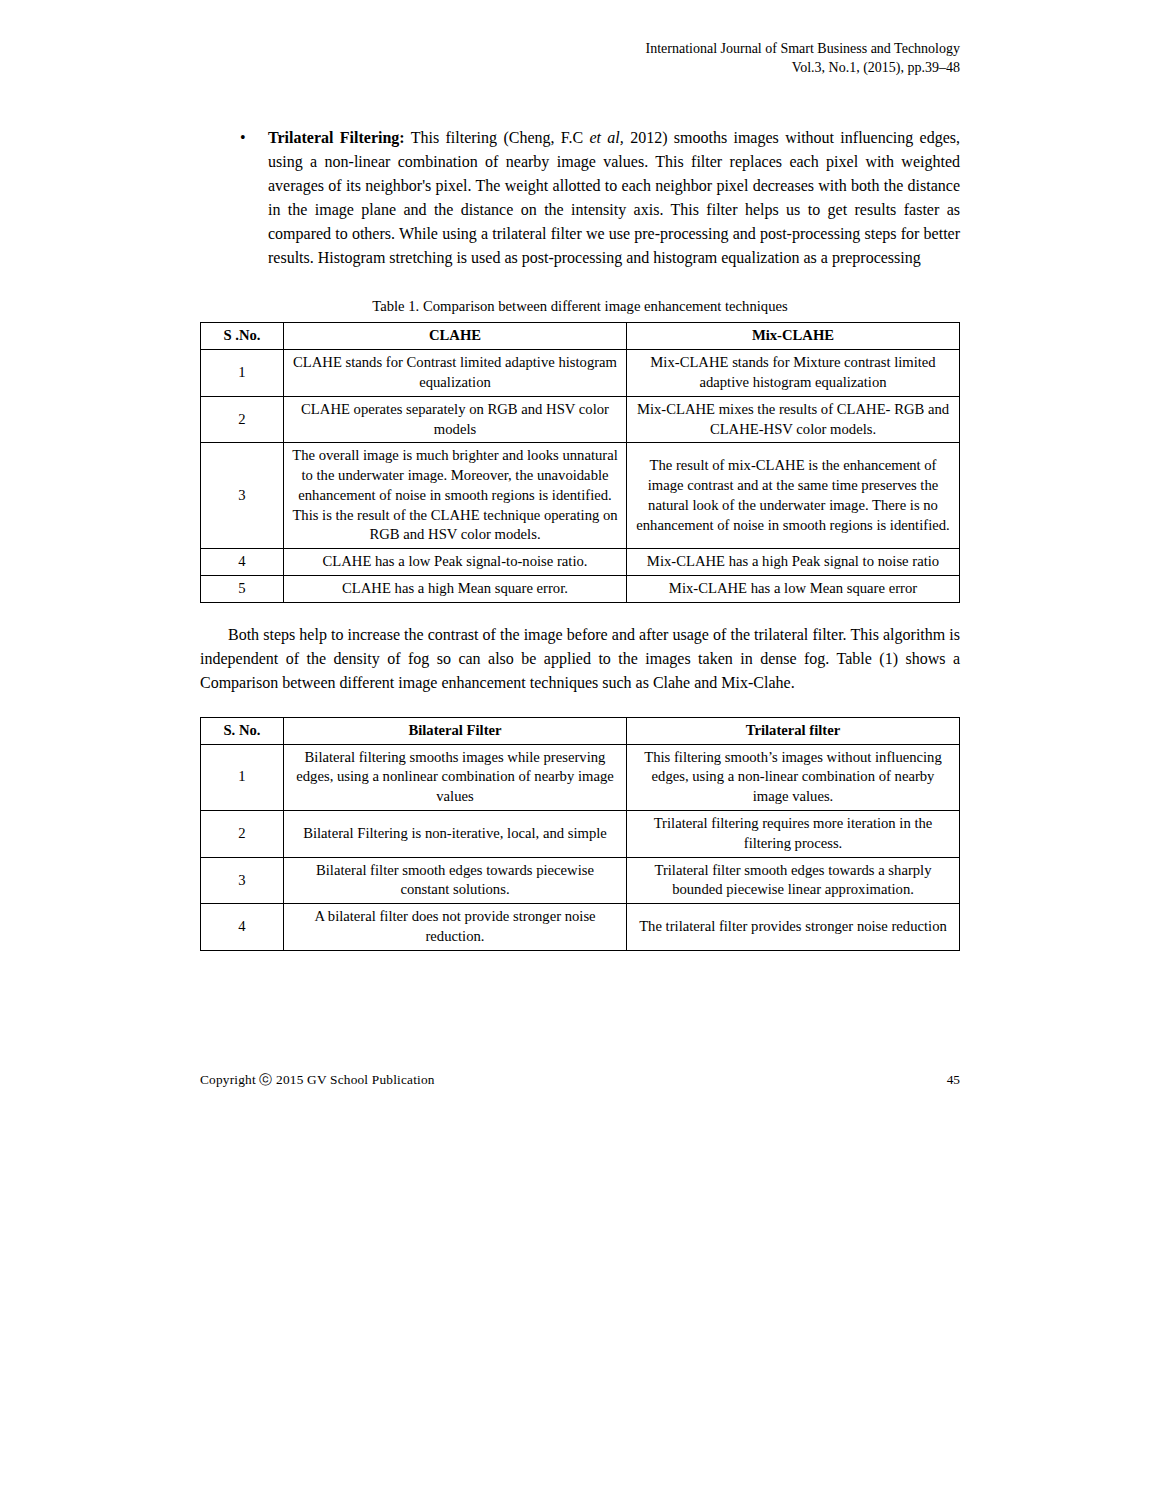International Journal of Smart Business and Technology
Vol.3, No.1, (2015), pp.39–48
Trilateral Filtering: This filtering (Cheng, F.C et al, 2012) smooths images without influencing edges, using a non-linear combination of nearby image values. This filter replaces each pixel with weighted averages of its neighbor's pixel. The weight allotted to each neighbor pixel decreases with both the distance in the image plane and the distance on the intensity axis. This filter helps us to get results faster as compared to others. While using a trilateral filter we use pre-processing and post-processing steps for better results. Histogram stretching is used as post-processing and histogram equalization as a preprocessing
Table 1. Comparison between different image enhancement techniques
| S .No. | CLAHE | Mix-CLAHE |
| --- | --- | --- |
| 1 | CLAHE stands for Contrast limited adaptive histogram equalization | Mix-CLAHE stands for Mixture contrast limited adaptive histogram equalization |
| 2 | CLAHE operates separately on RGB and HSV color models | Mix-CLAHE mixes the results of CLAHE- RGB and CLAHE-HSV color models. |
| 3 | The overall image is much brighter and looks unnatural to the underwater image. Moreover, the unavoidable enhancement of noise in smooth regions is identified. This is the result of the CLAHE technique operating on RGB and HSV color models. | The result of mix-CLAHE is the enhancement of image contrast and at the same time preserves the natural look of the underwater image. There is no enhancement of noise in smooth regions is identified. |
| 4 | CLAHE has a low Peak signal-to-noise ratio. | Mix-CLAHE has a high Peak signal to noise ratio |
| 5 | CLAHE has a high Mean square error. | Mix-CLAHE has a low Mean square error |
Both steps help to increase the contrast of the image before and after usage of the trilateral filter. This algorithm is independent of the density of fog so can also be applied to the images taken in dense fog. Table (1) shows a Comparison between different image enhancement techniques such as Clahe and Mix-Clahe.
| S. No. | Bilateral Filter | Trilateral filter |
| --- | --- | --- |
| 1 | Bilateral filtering smooths images while preserving edges, using a nonlinear combination of nearby image values | This filtering smooth’s images without influencing edges, using a non-linear combination of nearby image values. |
| 2 | Bilateral Filtering is non-iterative, local, and simple | Trilateral filtering requires more iteration in the filtering process. |
| 3 | Bilateral filter smooth edges towards piecewise constant solutions. | Trilateral filter smooth edges towards a sharply bounded piecewise linear approximation. |
| 4 | A bilateral filter does not provide stronger noise reduction. | The trilateral filter provides stronger noise reduction |
Copyright ⓒ 2015 GV School Publication
45